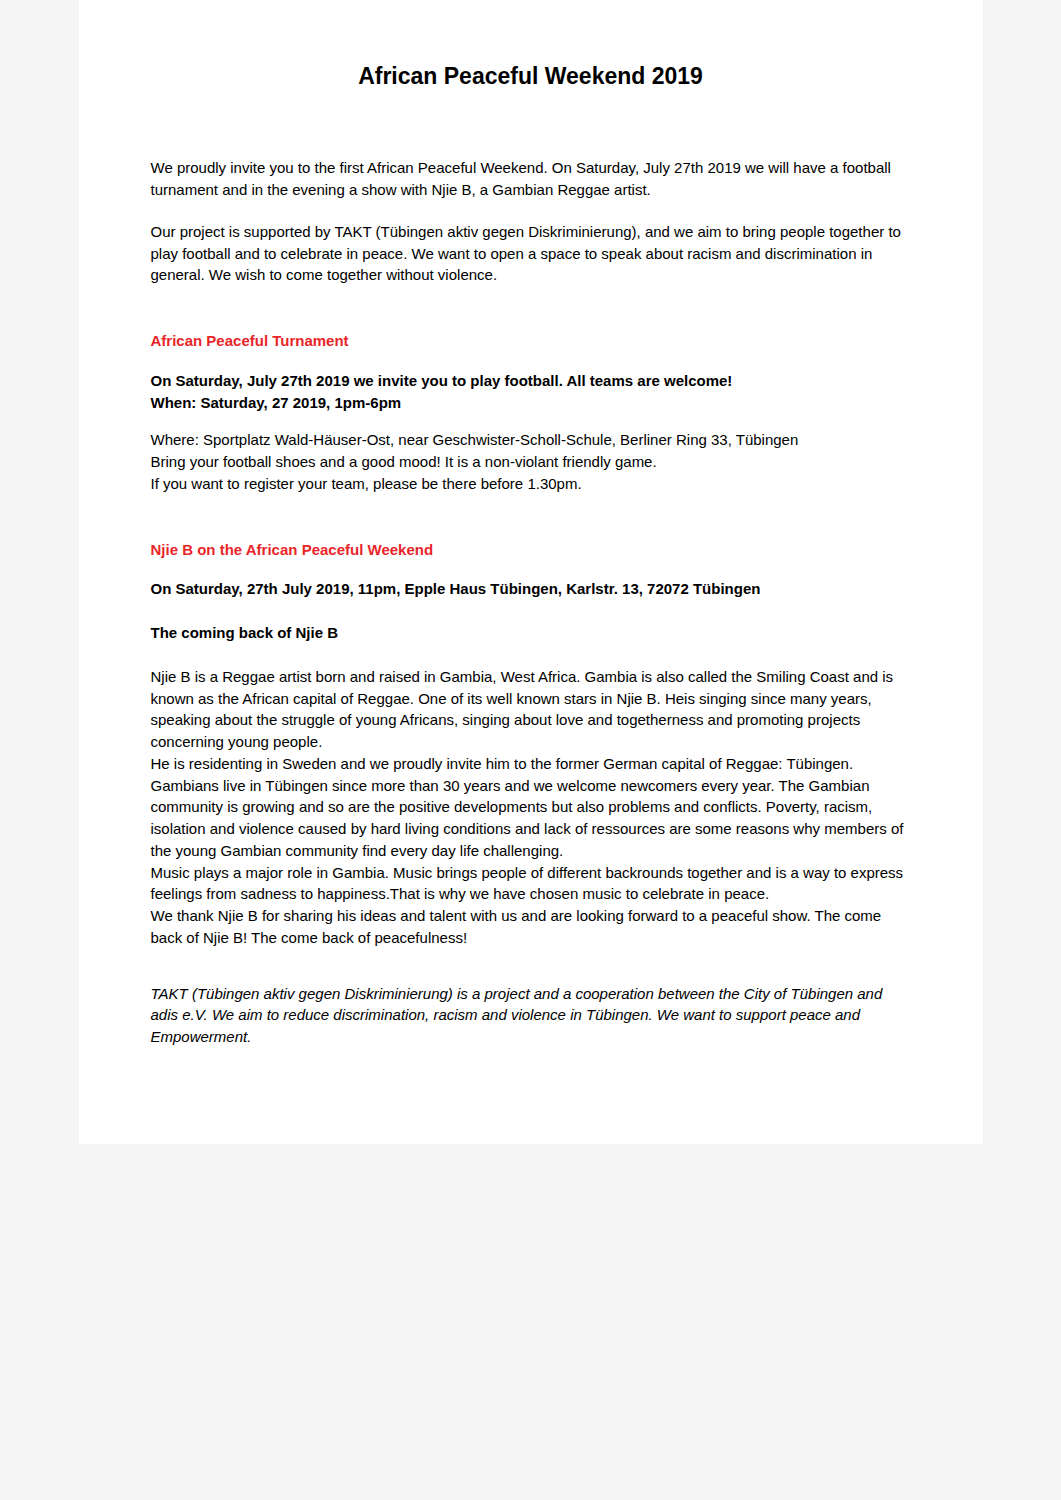African Peaceful Weekend 2019
We proudly invite you to the first African Peaceful Weekend. On Saturday, July 27th 2019 we will have a football turnament and in the evening a show with Njie B, a Gambian Reggae artist.
Our project is supported by TAKT (Tübingen aktiv gegen Diskriminierung), and we aim to bring people together to play football and to celebrate in peace. We want to open a space to speak about racism and discrimination in general. We wish to come together without violence.
African Peaceful Turnament
On Saturday, July 27th 2019 we invite you to play football. All teams are welcome!
When: Saturday, 27 2019, 1pm-6pm
Where: Sportplatz Wald-Häuser-Ost, near Geschwister-Scholl-Schule, Berliner Ring 33, Tübingen
Bring your football shoes and a good mood! It is a non-violant friendly game.
If you want to register your team, please be there before 1.30pm.
Njie B on the African Peaceful Weekend
On Saturday, 27th July 2019, 11pm, Epple Haus Tübingen, Karlstr. 13, 72072 Tübingen
The coming back of Njie B
Njie B is a Reggae artist born and raised in Gambia, West Africa. Gambia is also called the Smiling Coast and is known as the African capital of Reggae. One of its well known stars in Njie B. Heis singing since many years, speaking about the struggle of young Africans, singing about love and togetherness and promoting projects concerning young people.
He is residenting in Sweden and we proudly invite him to the former German capital of Reggae: Tübingen.
Gambians live in Tübingen since more than 30 years and we welcome newcomers every year. The Gambian community is growing and so are the positive developments but also problems and conflicts. Poverty, racism, isolation and violence caused by hard living conditions and lack of ressources are some reasons why members of the young Gambian community find every day life challenging.
Music plays a major role in Gambia. Music brings people of different backrounds together and is a way to express feelings from sadness to happiness.That is why we have chosen music to celebrate in peace.
We thank Njie B for sharing his ideas and talent with us and are looking forward to a peaceful show. The come back of Njie B! The come back of peacefulness!
TAKT (Tübingen aktiv gegen Diskriminierung) is a project and a cooperation between the City of Tübingen and adis e.V. We aim to reduce discrimination, racism and violence in Tübingen. We want to support peace and Empowerment.